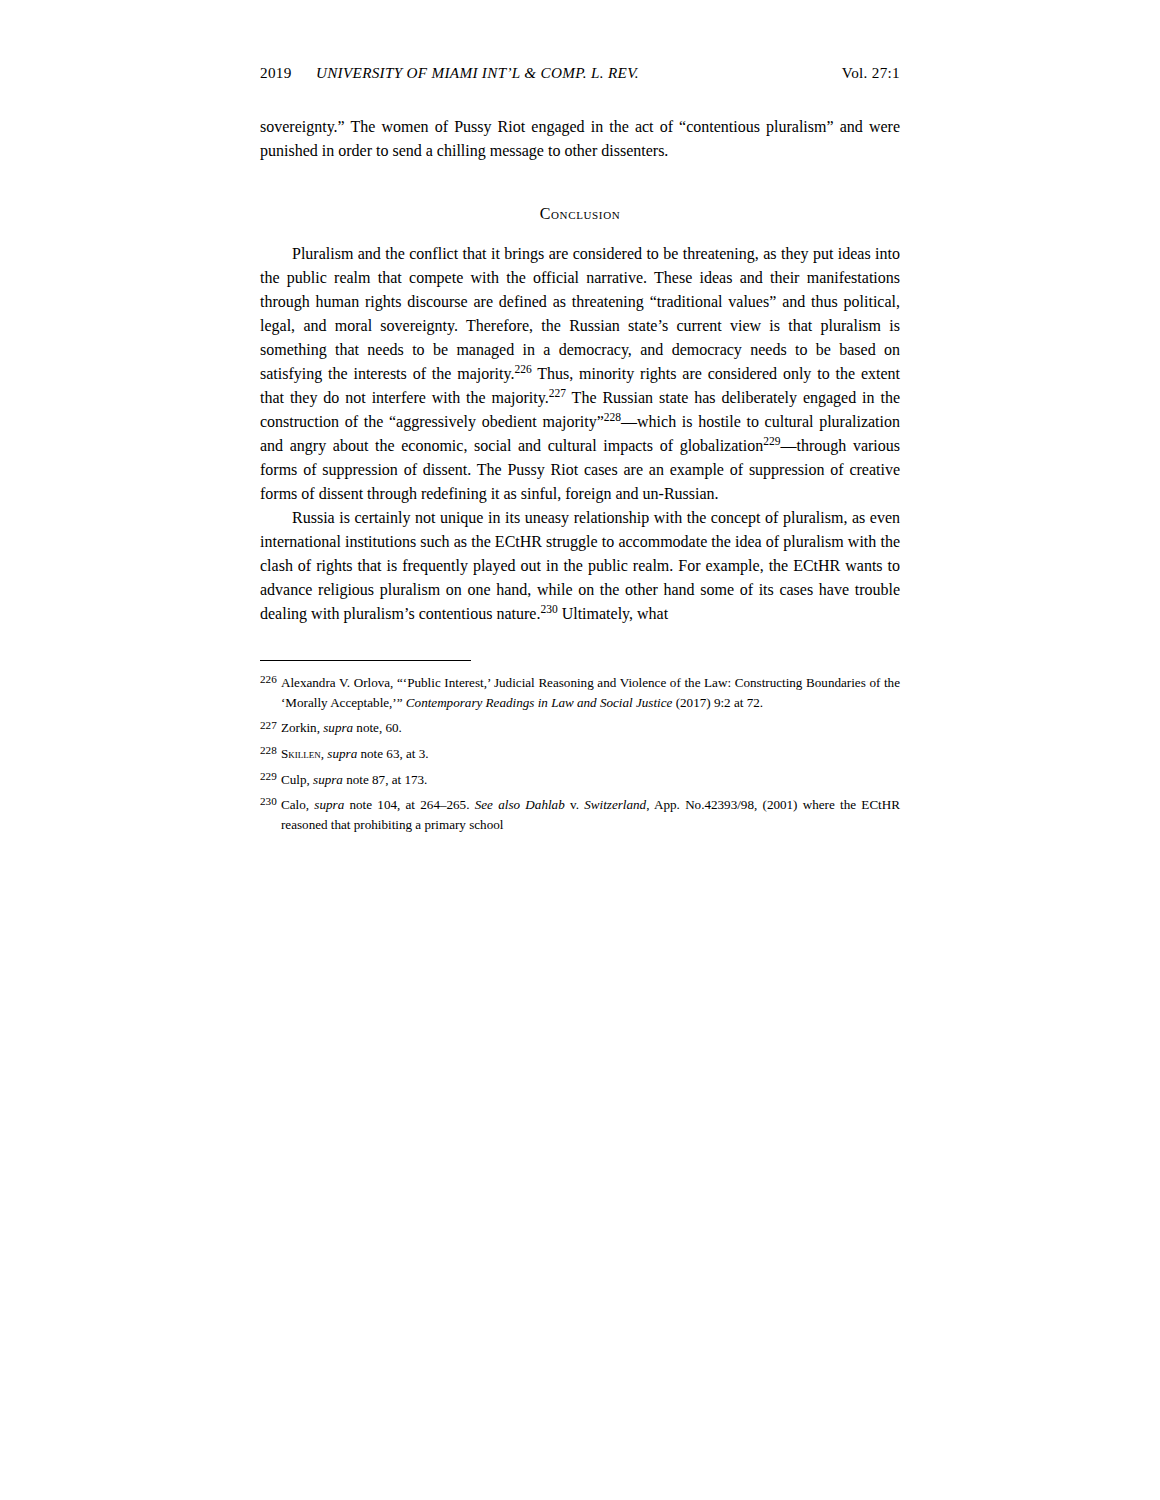2019 UNIVERSITY OF MIAMI INT’L & COMP. L. REV. Vol. 27:1
sovereignty.” The women of Pussy Riot engaged in the act of “contentious pluralism” and were punished in order to send a chilling message to other dissenters.
Conclusion
Pluralism and the conflict that it brings are considered to be threatening, as they put ideas into the public realm that compete with the official narrative. These ideas and their manifestations through human rights discourse are defined as threatening “traditional values” and thus political, legal, and moral sovereignty. Therefore, the Russian state’s current view is that pluralism is something that needs to be managed in a democracy, and democracy needs to be based on satisfying the interests of the majority.226 Thus, minority rights are considered only to the extent that they do not interfere with the majority.227 The Russian state has deliberately engaged in the construction of the “aggressively obedient majority”228—which is hostile to cultural pluralization and angry about the economic, social and cultural impacts of globalization229—through various forms of suppression of dissent. The Pussy Riot cases are an example of suppression of creative forms of dissent through redefining it as sinful, foreign and un-Russian.
Russia is certainly not unique in its uneasy relationship with the concept of pluralism, as even international institutions such as the ECtHR struggle to accommodate the idea of pluralism with the clash of rights that is frequently played out in the public realm. For example, the ECtHR wants to advance religious pluralism on one hand, while on the other hand some of its cases have trouble dealing with pluralism’s contentious nature.230 Ultimately, what
226 Alexandra V. Orlova, “‘Public Interest,’ Judicial Reasoning and Violence of the Law: Constructing Boundaries of the ‘Morally Acceptable,’” Contemporary Readings in Law and Social Justice (2017) 9:2 at 72.
227 Zorkin, supra note, 60.
228 Skillen, supra note 63, at 3.
229 Culp, supra note 87, at 173.
230 Calo, supra note 104, at 264–265. See also Dahlab v. Switzerland, App. No.42393/98, (2001) where the ECtHR reasoned that prohibiting a primary school